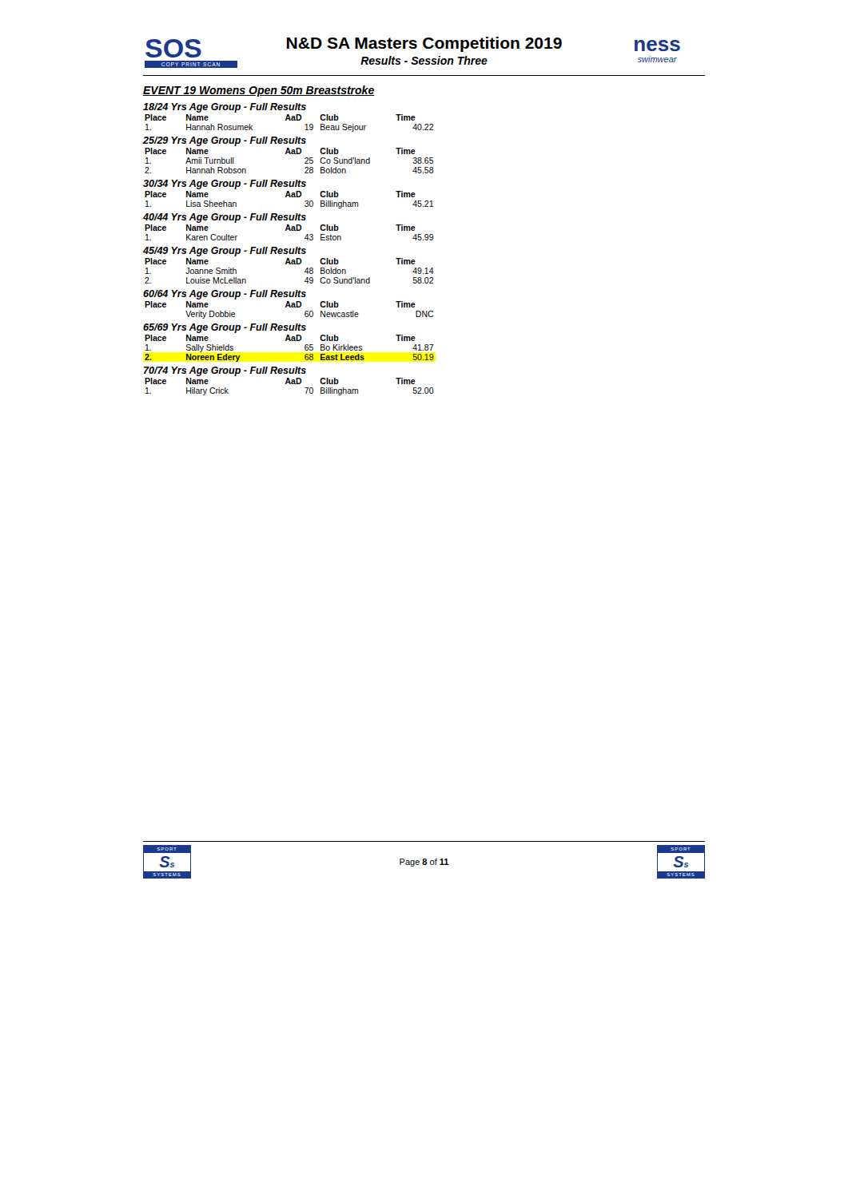SOS COPY PRINT SCAN
N&D SA Masters Competition 2019
Results - Session Three
ness swimwear
EVENT 19 Womens Open 50m Breaststroke
18/24 Yrs Age Group - Full Results
| Place | Name | AaD | Club | Time |
| --- | --- | --- | --- | --- |
| 1. | Hannah Rosumek | 19 | Beau Sejour | 40.22 |
25/29 Yrs Age Group - Full Results
| Place | Name | AaD | Club | Time |
| --- | --- | --- | --- | --- |
| 1. | Amii Turnbull | 25 | Co Sund'land | 38.65 |
| 2. | Hannah Robson | 28 | Boldon | 45.58 |
30/34 Yrs Age Group - Full Results
| Place | Name | AaD | Club | Time |
| --- | --- | --- | --- | --- |
| 1. | Lisa Sheehan | 30 | Billingham | 45.21 |
40/44 Yrs Age Group - Full Results
| Place | Name | AaD | Club | Time |
| --- | --- | --- | --- | --- |
| 1. | Karen Coulter | 43 | Eston | 45.99 |
45/49 Yrs Age Group - Full Results
| Place | Name | AaD | Club | Time |
| --- | --- | --- | --- | --- |
| 1. | Joanne Smith | 48 | Boldon | 49.14 |
| 2. | Louise McLellan | 49 | Co Sund'land | 58.02 |
60/64 Yrs Age Group - Full Results
| Place | Name | AaD | Club | Time |
| --- | --- | --- | --- | --- |
| | Verity Dobbie | 60 | Newcastle | DNC |
65/69 Yrs Age Group - Full Results
| Place | Name | AaD | Club | Time |
| --- | --- | --- | --- | --- |
| 1. | Sally Shields | 65 | Bo Kirklees | 41.87 |
| 2. | Noreen Edery | 68 | East Leeds | 50.19 |
70/74 Yrs Age Group - Full Results
| Place | Name | AaD | Club | Time |
| --- | --- | --- | --- | --- |
| 1. | Hilary Crick | 70 | Billingham | 52.00 |
SPORT
Ss
SYSTEMS
Page 8 of 11
SPORT
Ss
SYSTEMS